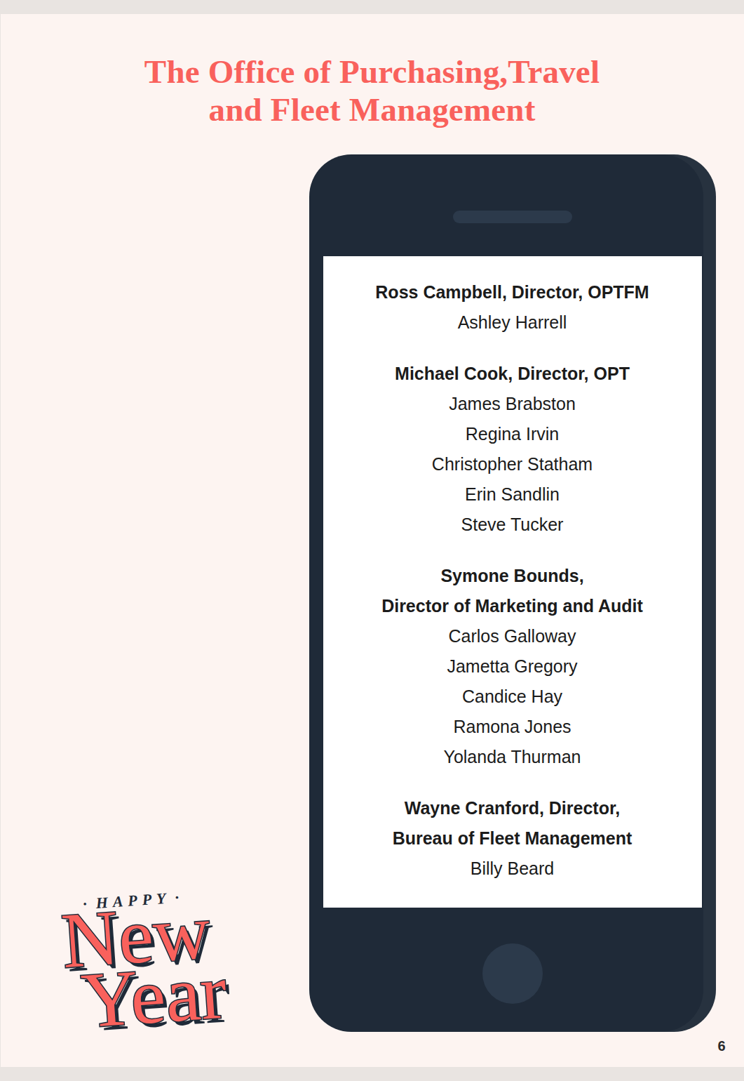The Office of Purchasing,Travel
and Fleet Management
HAPPY
NewYear
Ross Campbell, Director, OPTFM
Ashley Harrell
Michael Cook, Director, OPT
James Brabston
Regina Irvin
Christopher Statham
Erin Sandlin
Steve Tucker
Symone Bounds,
Director of Marketing and Audit
Carlos Galloway
Jametta Gregory
Candice Hay
Ramona Jones
Yolanda Thurman
Wayne Cranford, Director,
Bureau of Fleet Management
Billy Beard
6